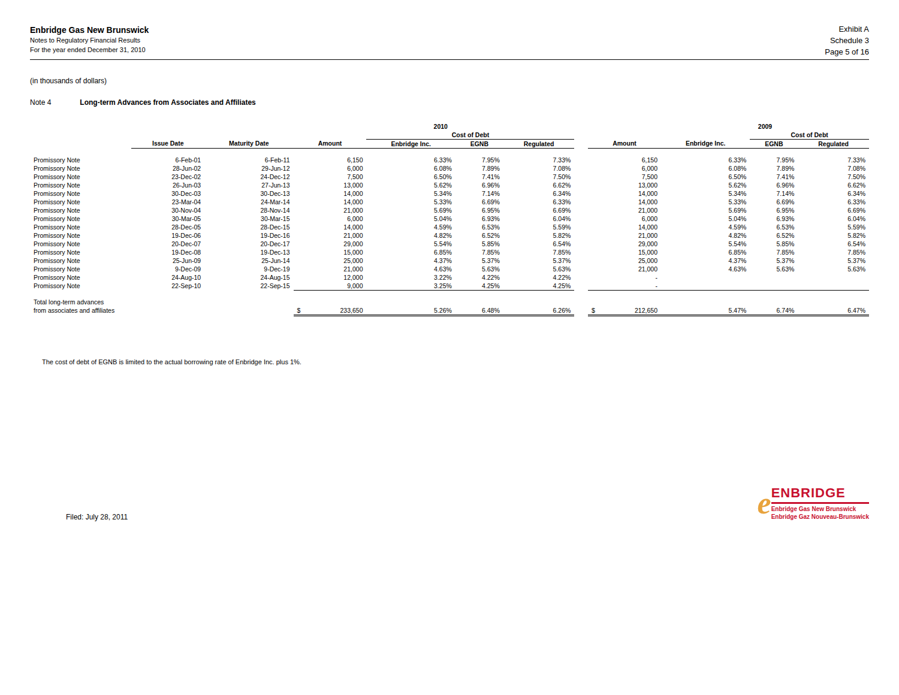Enbridge Gas New Brunswick
Notes to Regulatory Financial Results
For the year ended December 31, 2010
Exhibit A
Schedule 3
Page 5 of 16
(in thousands of dollars)
Note 4
Long-term Advances from Associates and Affiliates
| | 2010 | | 2009 |
| | | Cost of Debt | | | Cost of Debt |
| | Issue Date | Maturity Date | Amount | Enbridge Inc. | EGNB | Regulated | | Amount | Enbridge Inc. | EGNB | Regulated |
| Promissory Note | 6-Feb-01 | 6-Feb-11 | 6,150 | 6.33% | 7.95% | 7.33% | | 6,150 | 6.33% | 7.95% | 7.33% |
| Promissory Note | 28-Jun-02 | 29-Jun-12 | 6,000 | 6.08% | 7.89% | 7.08% | | 6,000 | 6.08% | 7.89% | 7.08% |
| Promissory Note | 23-Dec-02 | 24-Dec-12 | 7,500 | 6.50% | 7.41% | 7.50% | | 7,500 | 6.50% | 7.41% | 7.50% |
| Promissory Note | 26-Jun-03 | 27-Jun-13 | 13,000 | 5.62% | 6.96% | 6.62% | | 13,000 | 5.62% | 6.96% | 6.62% |
| Promissory Note | 30-Dec-03 | 30-Dec-13 | 14,000 | 5.34% | 7.14% | 6.34% | | 14,000 | 5.34% | 7.14% | 6.34% |
| Promissory Note | 23-Mar-04 | 24-Mar-14 | 14,000 | 5.33% | 6.69% | 6.33% | | 14,000 | 5.33% | 6.69% | 6.33% |
| Promissory Note | 30-Nov-04 | 28-Nov-14 | 21,000 | 5.69% | 6.95% | 6.69% | | 21,000 | 5.69% | 6.95% | 6.69% |
| Promissory Note | 30-Mar-05 | 30-Mar-15 | 6,000 | 5.04% | 6.93% | 6.04% | | 6,000 | 5.04% | 6.93% | 6.04% |
| Promissory Note | 28-Dec-05 | 28-Dec-15 | 14,000 | 4.59% | 6.53% | 5.59% | | 14,000 | 4.59% | 6.53% | 5.59% |
| Promissory Note | 19-Dec-06 | 19-Dec-16 | 21,000 | 4.82% | 6.52% | 5.82% | | 21,000 | 4.82% | 6.52% | 5.82% |
| Promissory Note | 20-Dec-07 | 20-Dec-17 | 29,000 | 5.54% | 5.85% | 6.54% | | 29,000 | 5.54% | 5.85% | 6.54% |
| Promissory Note | 19-Dec-08 | 19-Dec-13 | 15,000 | 6.85% | 7.85% | 7.85% | | 15,000 | 6.85% | 7.85% | 7.85% |
| Promissory Note | 25-Jun-09 | 25-Jun-14 | 25,000 | 4.37% | 5.37% | 5.37% | | 25,000 | 4.37% | 5.37% | 5.37% |
| Promissory Note | 9-Dec-09 | 9-Dec-19 | 21,000 | 4.63% | 5.63% | 5.63% | | 21,000 | 4.63% | 5.63% | 5.63% |
| Promissory Note | 24-Aug-10 | 24-Aug-15 | 12,000 | 3.22% | 4.22% | 4.22% | | - | | | |
| Promissory Note | 22-Sep-10 | 22-Sep-15 | 9,000 | 3.25% | 4.25% | 4.25% | | - | | | |
| Total long-term advances | |
| from associates and affiliates | $ 233,650 | 5.26% | 6.48% | 6.26% | | $ 212,650 | 5.47% | 6.74% | 6.47% |
The cost of debt of EGNB is limited to the actual borrowing rate of Enbridge Inc. plus 1%.
Filed: July 28, 2011
e ENBRIDGE
Enbridge Gas New Brunswick
Enbridge Gaz Nouveau-Brunswick